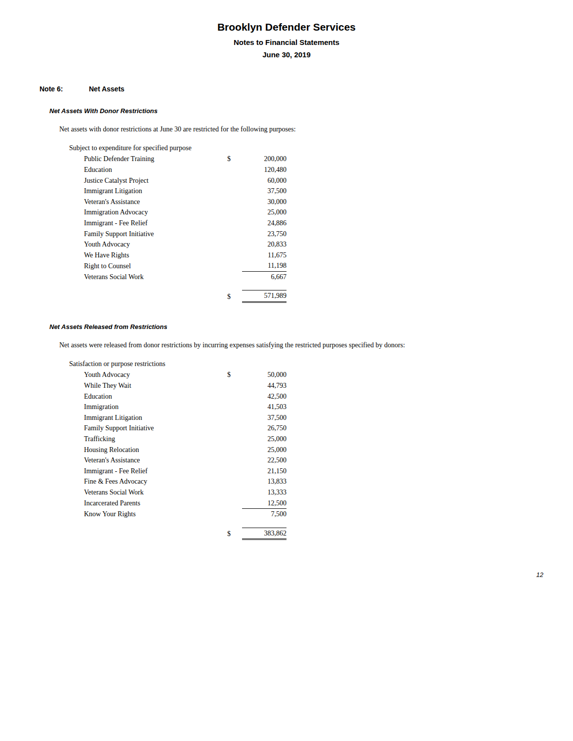Brooklyn Defender Services
Notes to Financial Statements
June 30, 2019
Note 6: Net Assets
Net Assets With Donor Restrictions
Net assets with donor restrictions at June 30 are restricted for the following purposes:
Subject to expenditure for specified purpose
| Public Defender Training | $ | 200,000 |
| Education | | 120,480 |
| Justice Catalyst Project | | 60,000 |
| Immigrant Litigation | | 37,500 |
| Veteran's Assistance | | 30,000 |
| Immigration Advocacy | | 25,000 |
| Immigrant - Fee Relief | | 24,886 |
| Family Support Initiative | | 23,750 |
| Youth Advocacy | | 20,833 |
| We Have Rights | | 11,675 |
| Right to Counsel | | 11,198 |
| Veterans Social Work | | 6,667 |
| | $ | 571,989 |
Net Assets Released from Restrictions
Net assets were released from donor restrictions by incurring expenses satisfying the restricted purposes specified by donors:
Satisfaction or purpose restrictions
| Youth Advocacy | $ | 50,000 |
| While They Wait | | 44,793 |
| Education | | 42,500 |
| Immigration | | 41,503 |
| Immigrant Litigation | | 37,500 |
| Family Support Initiative | | 26,750 |
| Trafficking | | 25,000 |
| Housing Relocation | | 25,000 |
| Veteran's Assistance | | 22,500 |
| Immigrant - Fee Relief | | 21,150 |
| Fine & Fees Advocacy | | 13,833 |
| Veterans Social Work | | 13,333 |
| Incarcerated Parents | | 12,500 |
| Know Your Rights | | 7,500 |
| | $ | 383,862 |
12